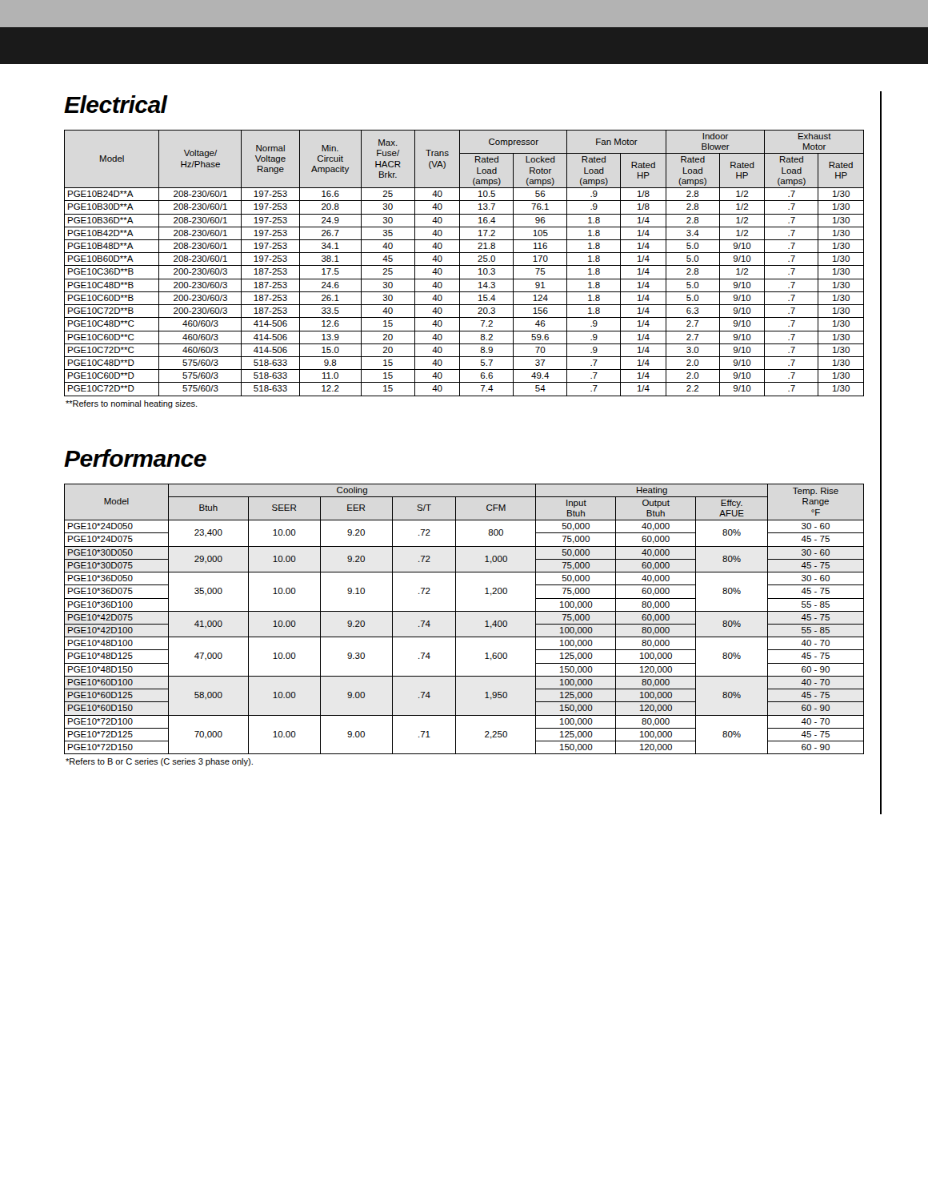Electrical
| Model | Voltage/ Hz/Phase | Normal Voltage Range | Min. Circuit Ampacity | Max. Fuse/ HACR Brkr. | Trans (VA) | Compressor | Fan Motor | Indoor Blower | Exhaust Motor |
| --- | --- | --- | --- | --- | --- | --- | --- | --- | --- |
| Rated Load (amps) | Locked Rotor (amps) | Rated Load (amps) | Rated HP | Rated Load (amps) | Rated HP | Rated Load (amps) | Rated HP |
| PGE10B24D**A | 208-230/60/1 | 197-253 | 16.6 | 25 | 40 | 10.5 | 56 | .9 | 1/8 | 2.8 | 1/2 | .7 | 1/30 |
| PGE10B30D**A | 208-230/60/1 | 197-253 | 20.8 | 30 | 40 | 13.7 | 76.1 | .9 | 1/8 | 2.8 | 1/2 | .7 | 1/30 |
| PGE10B36D**A | 208-230/60/1 | 197-253 | 24.9 | 30 | 40 | 16.4 | 96 | 1.8 | 1/4 | 2.8 | 1/2 | .7 | 1/30 |
| PGE10B42D**A | 208-230/60/1 | 197-253 | 26.7 | 35 | 40 | 17.2 | 105 | 1.8 | 1/4 | 3.4 | 1/2 | .7 | 1/30 |
| PGE10B48D**A | 208-230/60/1 | 197-253 | 34.1 | 40 | 40 | 21.8 | 116 | 1.8 | 1/4 | 5.0 | 9/10 | .7 | 1/30 |
| PGE10B60D**A | 208-230/60/1 | 197-253 | 38.1 | 45 | 40 | 25.0 | 170 | 1.8 | 1/4 | 5.0 | 9/10 | .7 | 1/30 |
| PGE10C36D**B | 200-230/60/3 | 187-253 | 17.5 | 25 | 40 | 10.3 | 75 | 1.8 | 1/4 | 2.8 | 1/2 | .7 | 1/30 |
| PGE10C48D**B | 200-230/60/3 | 187-253 | 24.6 | 30 | 40 | 14.3 | 91 | 1.8 | 1/4 | 5.0 | 9/10 | .7 | 1/30 |
| PGE10C60D**B | 200-230/60/3 | 187-253 | 26.1 | 30 | 40 | 15.4 | 124 | 1.8 | 1/4 | 5.0 | 9/10 | .7 | 1/30 |
| PGE10C72D**B | 200-230/60/3 | 187-253 | 33.5 | 40 | 40 | 20.3 | 156 | 1.8 | 1/4 | 6.3 | 9/10 | .7 | 1/30 |
| PGE10C48D**C | 460/60/3 | 414-506 | 12.6 | 15 | 40 | 7.2 | 46 | .9 | 1/4 | 2.7 | 9/10 | .7 | 1/30 |
| PGE10C60D**C | 460/60/3 | 414-506 | 13.9 | 20 | 40 | 8.2 | 59.6 | .9 | 1/4 | 2.7 | 9/10 | .7 | 1/30 |
| PGE10C72D**C | 460/60/3 | 414-506 | 15.0 | 20 | 40 | 8.9 | 70 | .9 | 1/4 | 3.0 | 9/10 | .7 | 1/30 |
| PGE10C48D**D | 575/60/3 | 518-633 | 9.8 | 15 | 40 | 5.7 | 37 | .7 | 1/4 | 2.0 | 9/10 | .7 | 1/30 |
| PGE10C60D**D | 575/60/3 | 518-633 | 11.0 | 15 | 40 | 6.6 | 49.4 | .7 | 1/4 | 2.0 | 9/10 | .7 | 1/30 |
| PGE10C72D**D | 575/60/3 | 518-633 | 12.2 | 15 | 40 | 7.4 | 54 | .7 | 1/4 | 2.2 | 9/10 | .7 | 1/30 |
**Refers to nominal heating sizes.
Performance
| Model | Cooling | Heating | Temp. Rise Range °F |
| --- | --- | --- | --- |
| Btuh | SEER | EER | S/T | CFM | Input Btuh | Output Btuh | Effcy. AFUE |
| PGE10*24D050 | 23,400 | 10.00 | 9.20 | .72 | 800 | 50,000 | 40,000 | 80% | 30 - 60 |
| PGE10*24D075 | 75,000 | 60,000 | 45 - 75 |
| PGE10*30D050 | 29,000 | 10.00 | 9.20 | .72 | 1,000 | 50,000 | 40,000 | 80% | 30 - 60 |
| PGE10*30D075 | 75,000 | 60,000 | 45 - 75 |
| PGE10*36D050 | 35,000 | 10.00 | 9.10 | .72 | 1,200 | 50,000 | 40,000 | 80% | 30 - 60 |
| PGE10*36D075 | 75,000 | 60,000 | 45 - 75 |
| PGE10*36D100 | 100,000 | 80,000 | 55 - 85 |
| PGE10*42D075 | 41,000 | 10.00 | 9.20 | .74 | 1,400 | 75,000 | 60,000 | 80% | 45 - 75 |
| PGE10*42D100 | 100,000 | 80,000 | 55 - 85 |
| PGE10*48D100 | 47,000 | 10.00 | 9.30 | .74 | 1,600 | 100,000 | 80,000 | 80% | 40 - 70 |
| PGE10*48D125 | 125,000 | 100,000 | 45 - 75 |
| PGE10*48D150 | 150,000 | 120,000 | 60 - 90 |
| PGE10*60D100 | 58,000 | 10.00 | 9.00 | .74 | 1,950 | 100,000 | 80,000 | 80% | 40 - 70 |
| PGE10*60D125 | 125,000 | 100,000 | 45 - 75 |
| PGE10*60D150 | 150,000 | 120,000 | 60 - 90 |
| PGE10*72D100 | 70,000 | 10.00 | 9.00 | .71 | 2,250 | 100,000 | 80,000 | 80% | 40 - 70 |
| PGE10*72D125 | 125,000 | 100,000 | 45 - 75 |
| PGE10*72D150 | 150,000 | 120,000 | 60 - 90 |
*Refers to B or C series (C series 3 phase only).